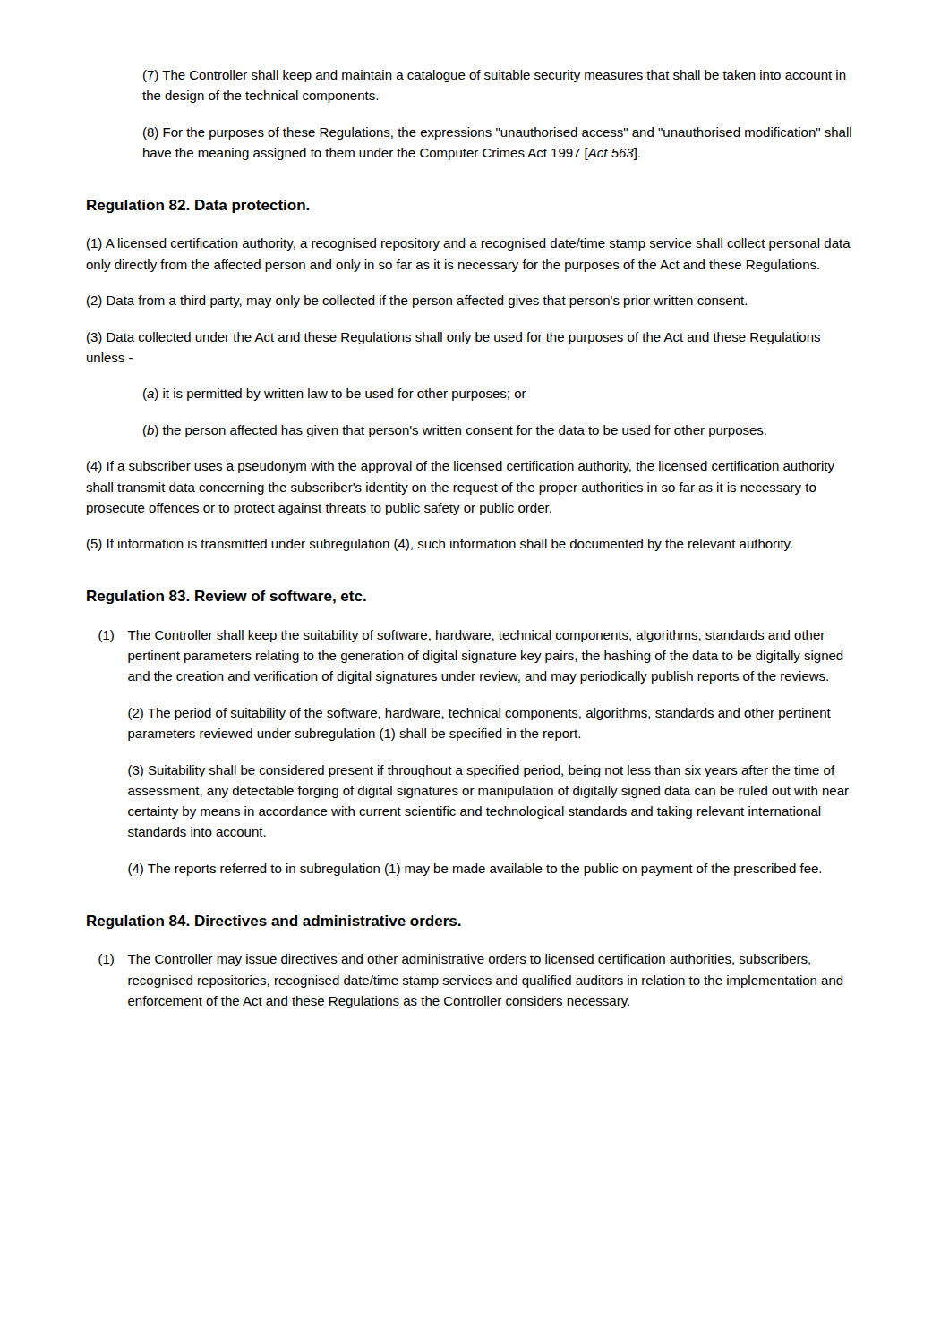(7) The Controller shall keep and maintain a catalogue of suitable security measures that shall be taken into account in the design of the technical components.
(8) For the purposes of these Regulations, the expressions "unauthorised access" and "unauthorised modification" shall have the meaning assigned to them under the Computer Crimes Act 1997 [Act 563].
Regulation 82. Data protection.
(1) A licensed certification authority, a recognised repository and a recognised date/time stamp service shall collect personal data only directly from the affected person and only in so far as it is necessary for the purposes of the Act and these Regulations.
(2) Data from a third party, may only be collected if the person affected gives that person's prior written consent.
(3) Data collected under the Act and these Regulations shall only be used for the purposes of the Act and these Regulations unless -
(a) it is permitted by written law to be used for other purposes; or
(b) the person affected has given that person's written consent for the data to be used for other purposes.
(4) If a subscriber uses a pseudonym with the approval of the licensed certification authority, the licensed certification authority shall transmit data concerning the subscriber's identity on the request of the proper authorities in so far as it is necessary to prosecute offences or to protect against threats to public safety or public order.
(5) If information is transmitted under subregulation (4), such information shall be documented by the relevant authority.
Regulation 83. Review of software, etc.
(1)
The Controller shall keep the suitability of software, hardware, technical components, algorithms, standards and other pertinent parameters relating to the generation of digital signature key pairs, the hashing of the data to be digitally signed and the creation and verification of digital signatures under review, and may periodically publish reports of the reviews.
(2) The period of suitability of the software, hardware, technical components, algorithms, standards and other pertinent parameters reviewed under subregulation (1) shall be specified in the report.
(3) Suitability shall be considered present if throughout a specified period, being not less than six years after the time of assessment, any detectable forging of digital signatures or manipulation of digitally signed data can be ruled out with near certainty by means in accordance with current scientific and technological standards and taking relevant international standards into account.
(4) The reports referred to in subregulation (1) may be made available to the public on payment of the prescribed fee.
Regulation 84. Directives and administrative orders.
(1)
The Controller may issue directives and other administrative orders to licensed certification authorities, subscribers, recognised repositories, recognised date/time stamp services and qualified auditors in relation to the implementation and enforcement of the Act and these Regulations as the Controller considers necessary.